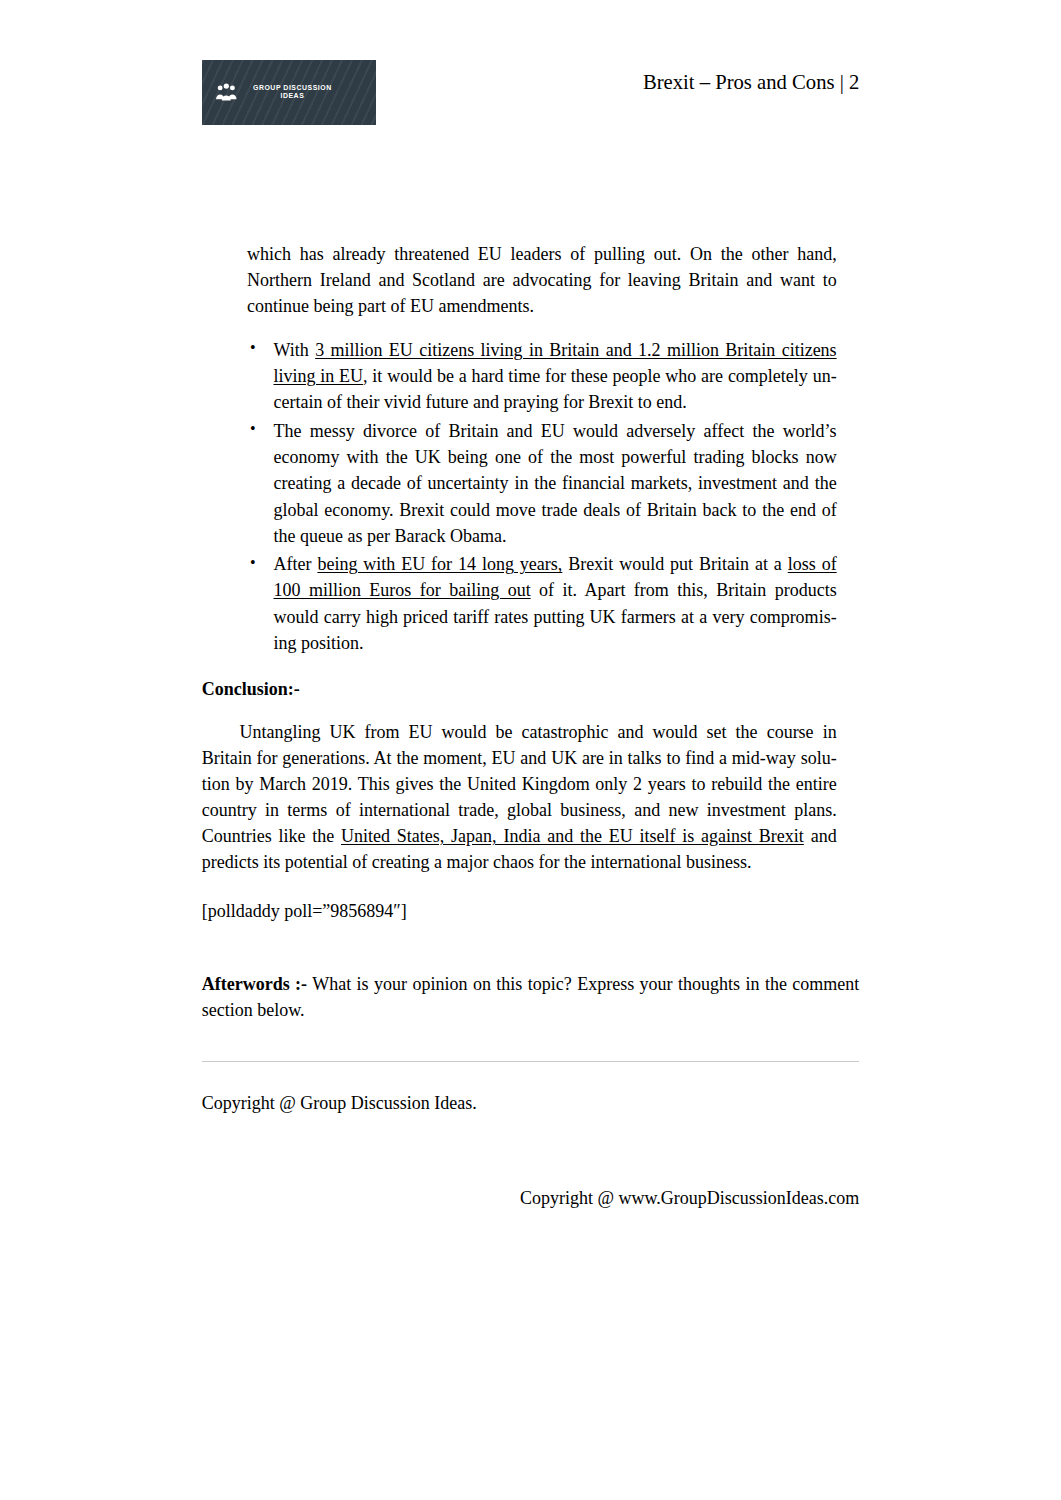GROUP DISCUSSION
IDEAS
Brexit – Pros and Cons | 2
which has already threatened EU leaders of pulling out. On the other hand, Northern Ireland and Scotland are advocating for leaving Britain and want to continue being part of EU amendments.
With 3 million EU citizens living in Britain and 1.2 million Britain citizens living in EU, it would be a hard time for these people who are completely uncertain of their vivid future and praying for Brexit to end.
The messy divorce of Britain and EU would adversely affect the world’s economy with the UK being one of the most powerful trading blocks now creating a decade of uncertainty in the financial markets, investment and the global economy. Brexit could move trade deals of Britain back to the end of the queue as per Barack Obama.
After being with EU for 14 long years, Brexit would put Britain at a loss of 100 million Euros for bailing out of it. Apart from this, Britain products would carry high priced tariff rates putting UK farmers at a very compromising position.
Conclusion:-
Untangling UK from EU would be catastrophic and would set the course in Britain for generations. At the moment, EU and UK are in talks to find a mid-way solution by March 2019. This gives the United Kingdom only 2 years to rebuild the entire country in terms of international trade, global business, and new investment plans. Countries like the United States, Japan, India and the EU itself is against Brexit and predicts its potential of creating a major chaos for the international business.
[polldaddy poll=”9856894″]
Afterwords :- What is your opinion on this topic? Express your thoughts in the comment section below.
Copyright @ Group Discussion Ideas.
Copyright @ www.GroupDiscussionIdeas.com